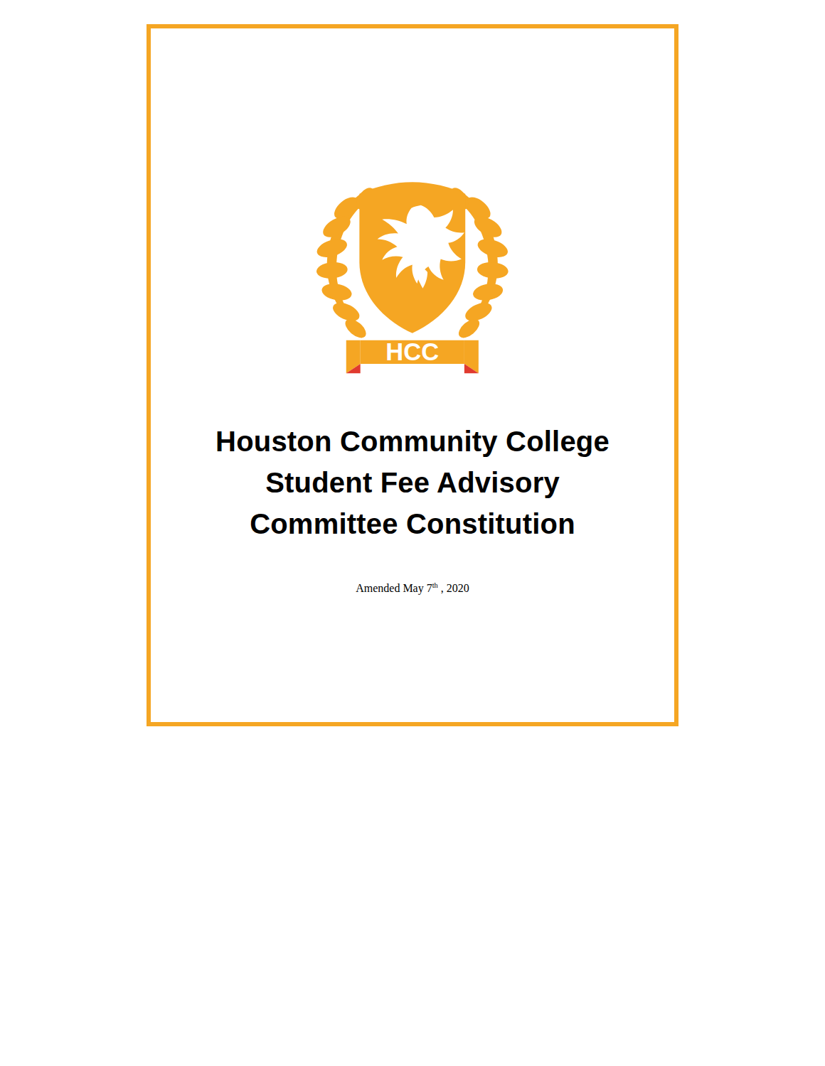HCC
Houston Community College Student Fee Advisory Committee Constitution
Amended May 7th , 2020